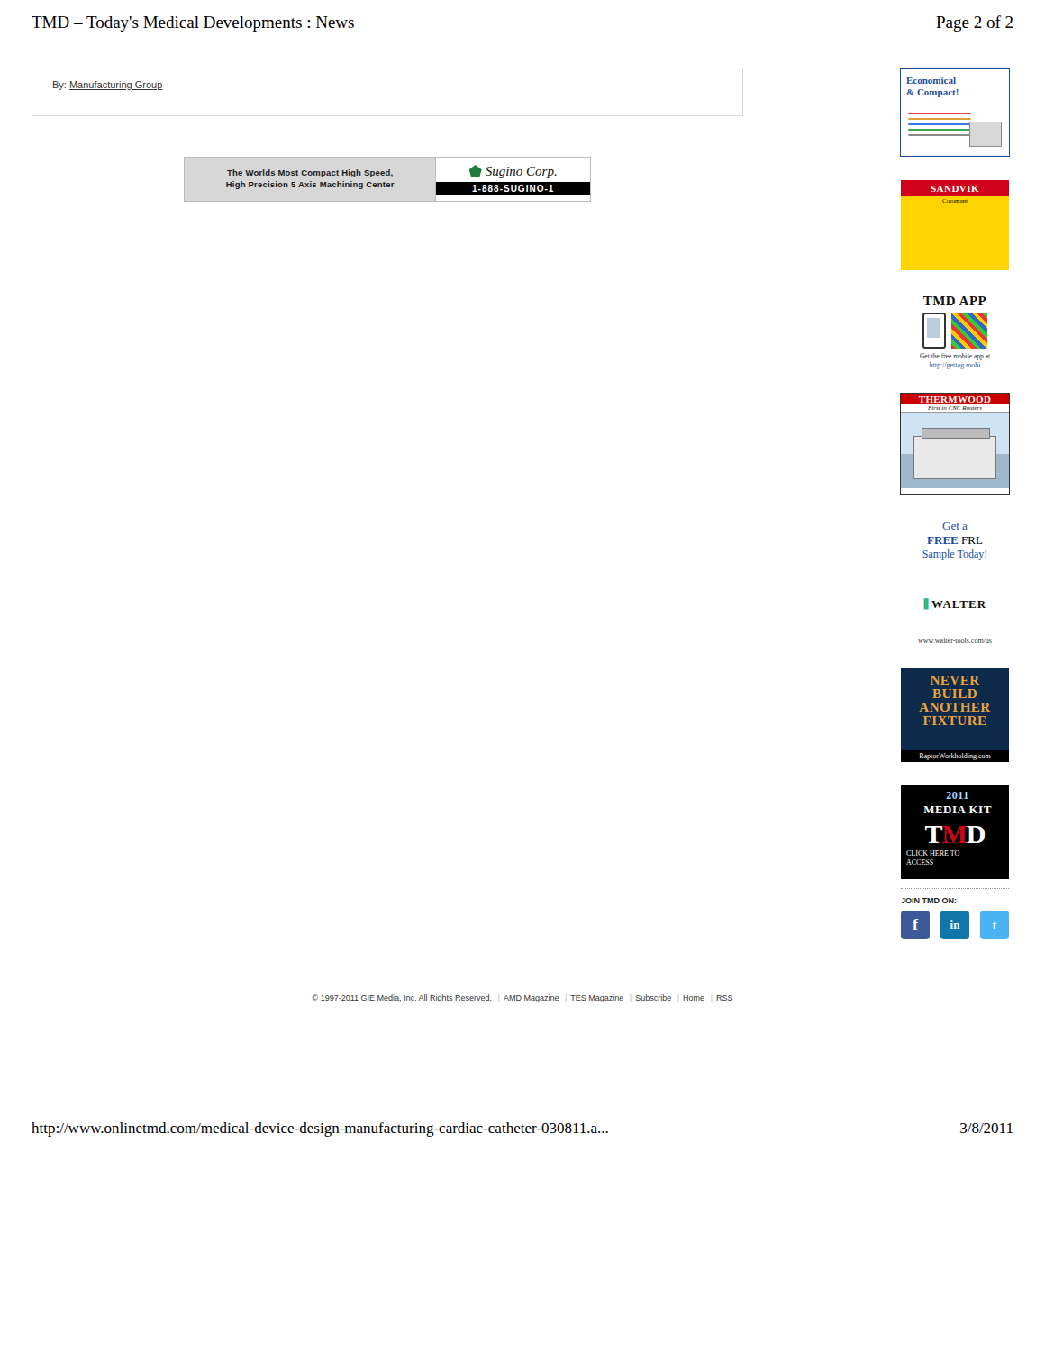TMD – Today's Medical Developments : News
Page 2 of 2
By: Manufacturing Group
The Worlds Most Compact High Speed,
High Precision 5 Axis Machining Center
Sugino Corp.
1-888-SUGINO-1
Economical
& Compact!
SANDVIK
Coromant
TMD APP
Get the free mobile app at
http://gettag.mobi
THERMWOOD
First in CNC Routers
Get a
FREE FRL
Sample Today!
⫼WALTER
www.walter-tools.com/us
NEVER BUILD ANOTHER FIXTURE
RaptorWorkholding.com
2011
MEDIA KIT
TMD
CLICK HERE TO
ACCESS
JOIN TMD ON:
f
in
t
© 1997-2011 GIE Media, Inc. All Rights Reserved. |AMD Magazine |TES Magazine |Subscribe |Home |RSS
http://www.onlinetmd.com/medical-device-design-manufacturing-cardiac-catheter-030811.a...
3/8/2011